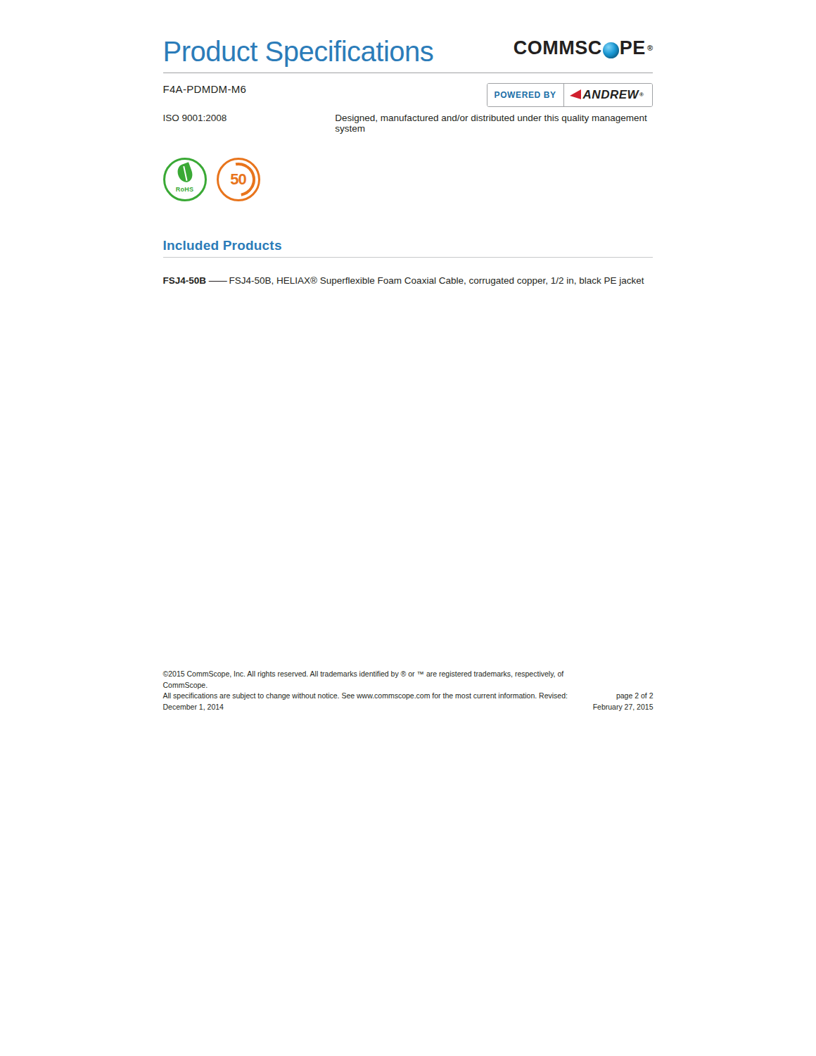Product Specifications
COMMSC PE®
F4A-PDMDM-M6
POWERED BY
ANDREW®
ISO 9001:2008
Designed, manufactured and/or distributed under this quality management system
RoHS
50
Included Products
FSJ4-50B —— FSJ4-50B, HELIAX® Superflexible Foam Coaxial Cable, corrugated copper, 1/2 in, black PE jacket
©2015 CommScope, Inc. All rights reserved. All trademarks identified by ® or ™ are registered trademarks, respectively, of CommScope.
All specifications are subject to change without notice. See www.commscope.com for the most current information. Revised: December 1, 2014
page 2 of 2
February 27, 2015